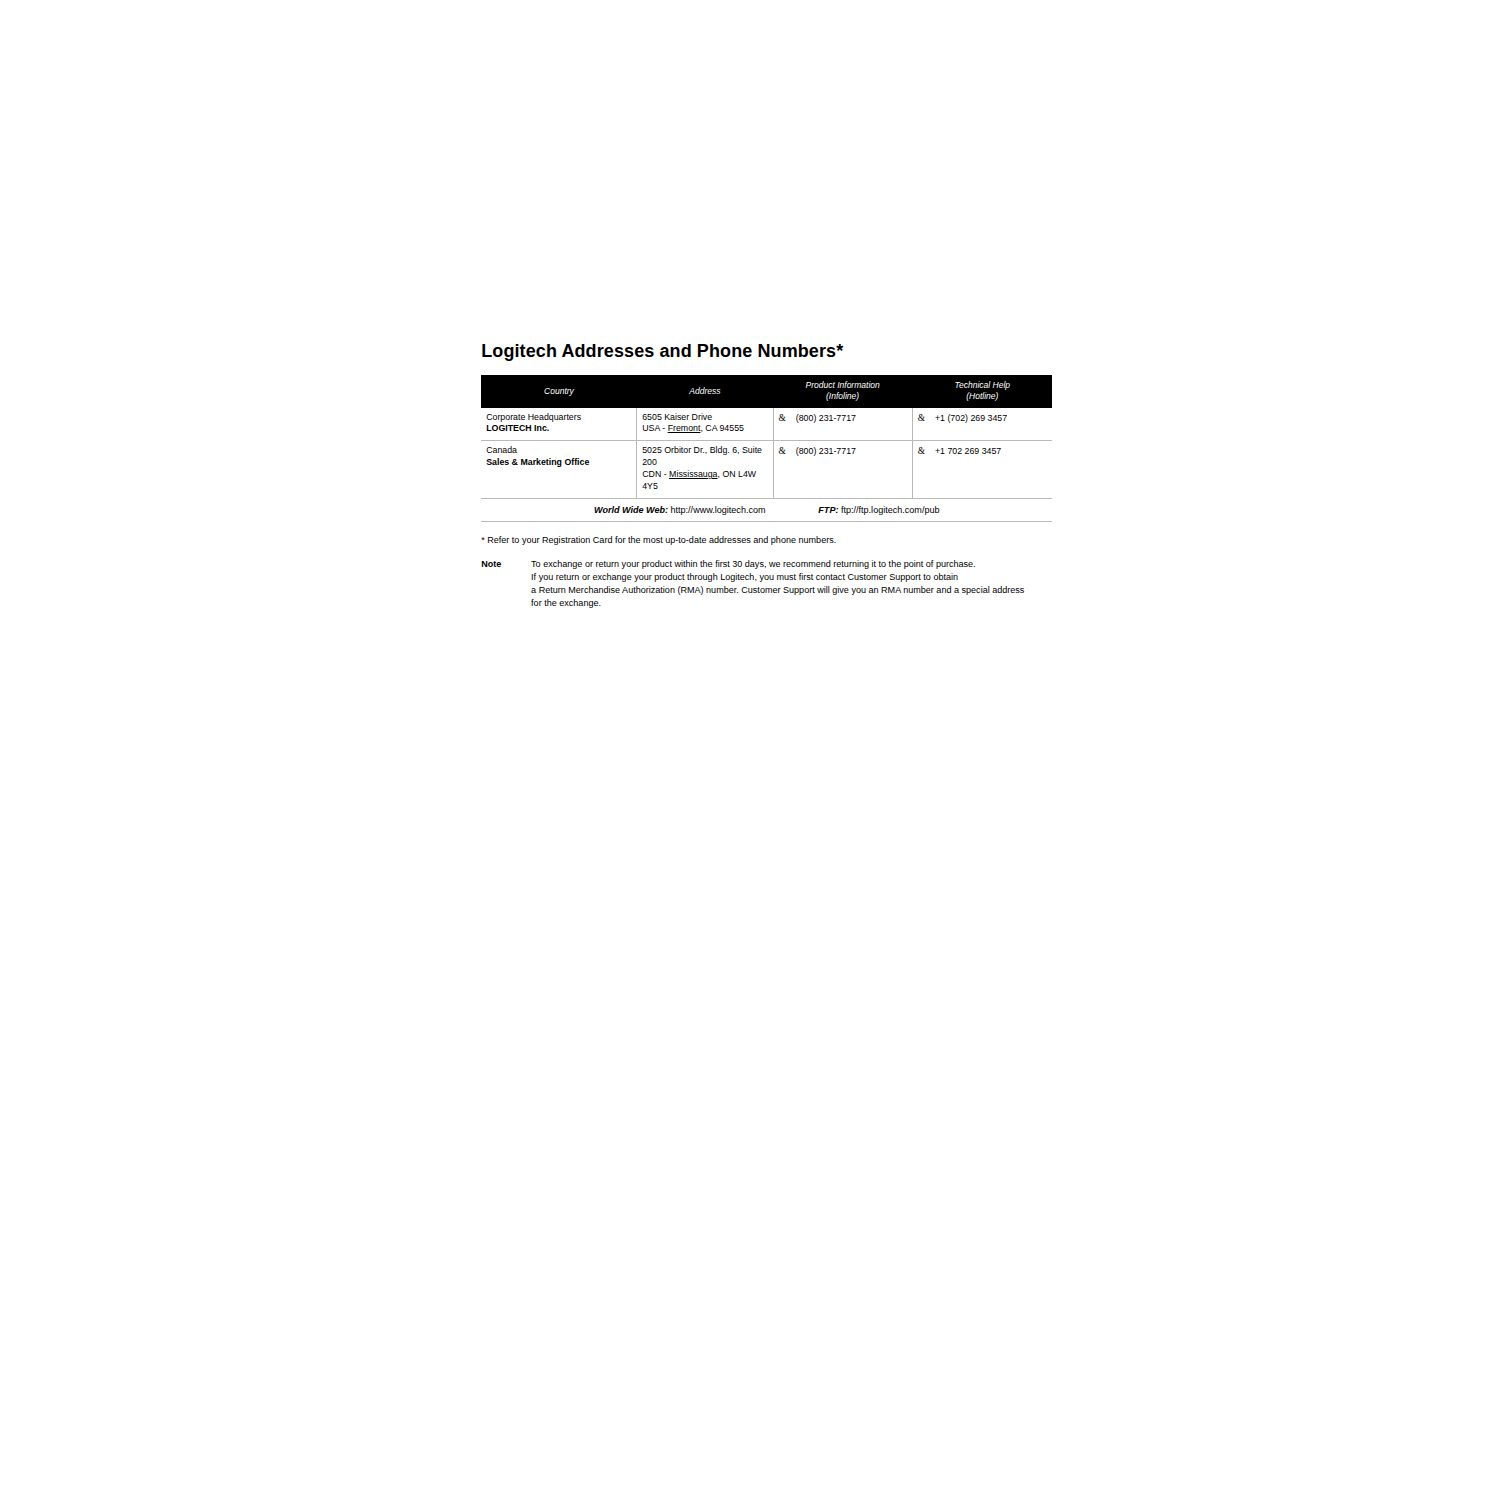Logitech Addresses and Phone Numbers*
| Country | Address | Product Information (Infoline) | Technical Help (Hotline) |
| --- | --- | --- | --- |
| Corporate Headquarters LOGITECH Inc. | 6505 Kaiser Drive USA - Fremont , CA 94555 | & (800) 231-7717 | & +1 (702) 269 3457 |
| Canada Sales & Marketing Office | 5025 Orbitor Dr., Bldg. 6, Suite 200 CDN - Mississauga , ON L4W 4Y5 | & (800) 231-7717 | & +1 702 269 3457 |
| World Wide Web: http://www.logitech.com FTP: ftp://ftp.logitech.com/pub |
* Refer to your Registration Card for the most up-to-date addresses and phone numbers.
Note
To exchange or return your product within the first 30 days, we recommend returning it to the point of purchase.
If you return or exchange your product through Logitech, you must first contact Customer Support to obtain
a Return Merchandise Authorization (RMA) number. Customer Support will give you an RMA number and a special address
for the exchange.